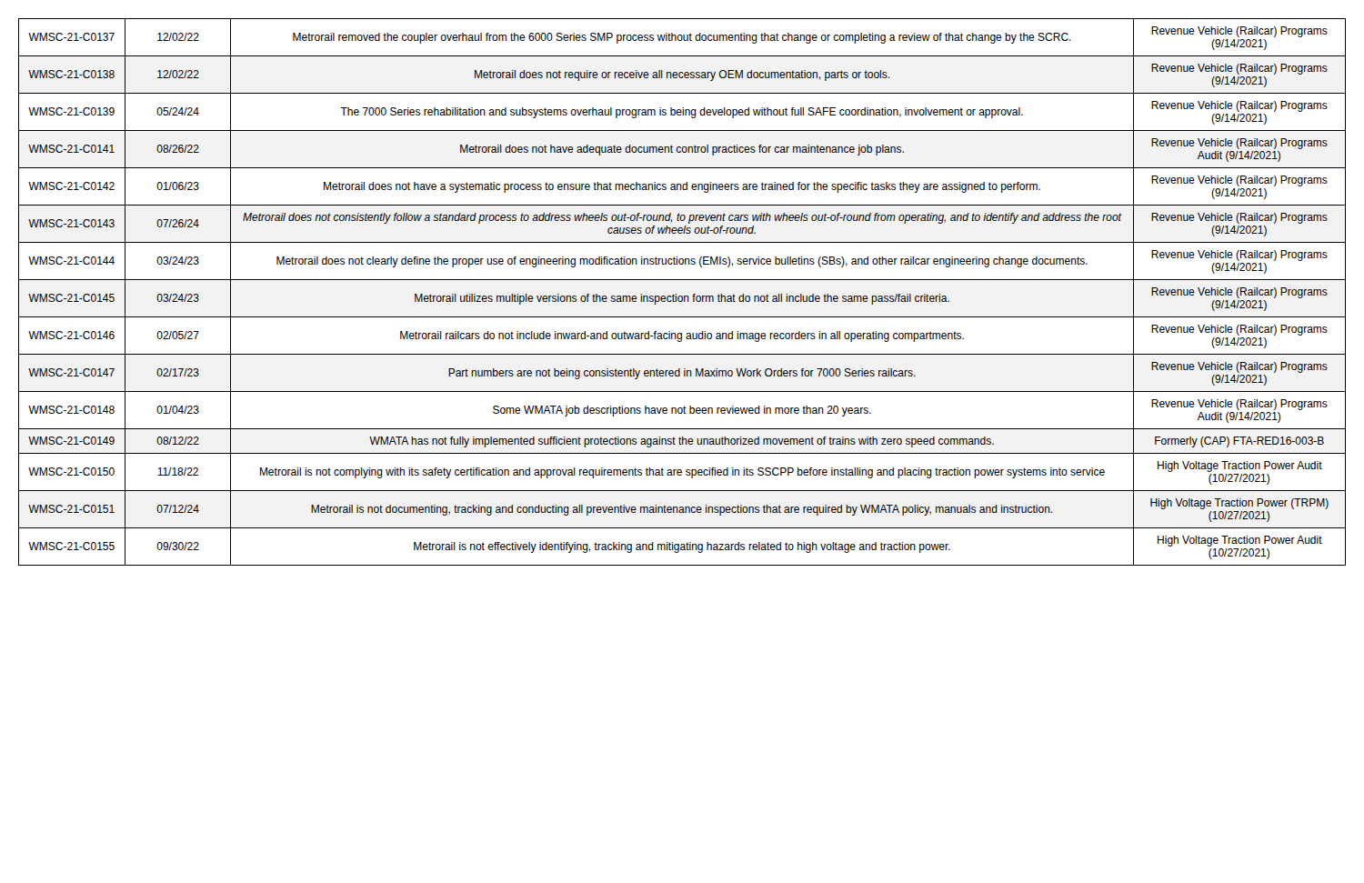| WMSC-21-C0137 | 12/02/22 | Metrorail removed the coupler overhaul from the 6000 Series SMP process without documenting that change or completing a review of that change by the SCRC. | Revenue Vehicle (Railcar) Programs (9/14/2021) |
| WMSC-21-C0138 | 12/02/22 | Metrorail does not require or receive all necessary OEM documentation, parts or tools. | Revenue Vehicle (Railcar) Programs (9/14/2021) |
| WMSC-21-C0139 | 05/24/24 | The 7000 Series rehabilitation and subsystems overhaul program is being developed without full SAFE coordination, involvement or approval. | Revenue Vehicle (Railcar) Programs (9/14/2021) |
| WMSC-21-C0141 | 08/26/22 | Metrorail does not have adequate document control practices for car maintenance job plans. | Revenue Vehicle (Railcar) Programs Audit (9/14/2021) |
| WMSC-21-C0142 | 01/06/23 | Metrorail does not have a systematic process to ensure that mechanics and engineers are trained for the specific tasks they are assigned to perform. | Revenue Vehicle (Railcar) Programs (9/14/2021) |
| WMSC-21-C0143 | 07/26/24 | Metrorail does not consistently follow a standard process to address wheels out-of-round, to prevent cars with wheels out-of-round from operating, and to identify and address the root causes of wheels out-of-round. | Revenue Vehicle (Railcar) Programs (9/14/2021) |
| WMSC-21-C0144 | 03/24/23 | Metrorail does not clearly define the proper use of engineering modification instructions (EMIs), service bulletins (SBs), and other railcar engineering change documents. | Revenue Vehicle (Railcar) Programs (9/14/2021) |
| WMSC-21-C0145 | 03/24/23 | Metrorail utilizes multiple versions of the same inspection form that do not all include the same pass/fail criteria. | Revenue Vehicle (Railcar) Programs (9/14/2021) |
| WMSC-21-C0146 | 02/05/27 | Metrorail railcars do not include inward-and outward-facing audio and image recorders in all operating compartments. | Revenue Vehicle (Railcar) Programs (9/14/2021) |
| WMSC-21-C0147 | 02/17/23 | Part numbers are not being consistently entered in Maximo Work Orders for 7000 Series railcars. | Revenue Vehicle (Railcar) Programs (9/14/2021) |
| WMSC-21-C0148 | 01/04/23 | Some WMATA job descriptions have not been reviewed in more than 20 years. | Revenue Vehicle (Railcar) Programs Audit (9/14/2021) |
| WMSC-21-C0149 | 08/12/22 | WMATA has not fully implemented sufficient protections against the unauthorized movement of trains with zero speed commands. | Formerly (CAP) FTA-RED16-003-B |
| WMSC-21-C0150 | 11/18/22 | Metrorail is not complying with its safety certification and approval requirements that are specified in its SSCPP before installing and placing traction power systems into service | High Voltage Traction Power Audit (10/27/2021) |
| WMSC-21-C0151 | 07/12/24 | Metrorail is not documenting, tracking and conducting all preventive maintenance inspections that are required by WMATA policy, manuals and instruction. | High Voltage Traction Power (TRPM) (10/27/2021) |
| WMSC-21-C0155 | 09/30/22 | Metrorail is not effectively identifying, tracking and mitigating hazards related to high voltage and traction power. | High Voltage Traction Power Audit (10/27/2021) |